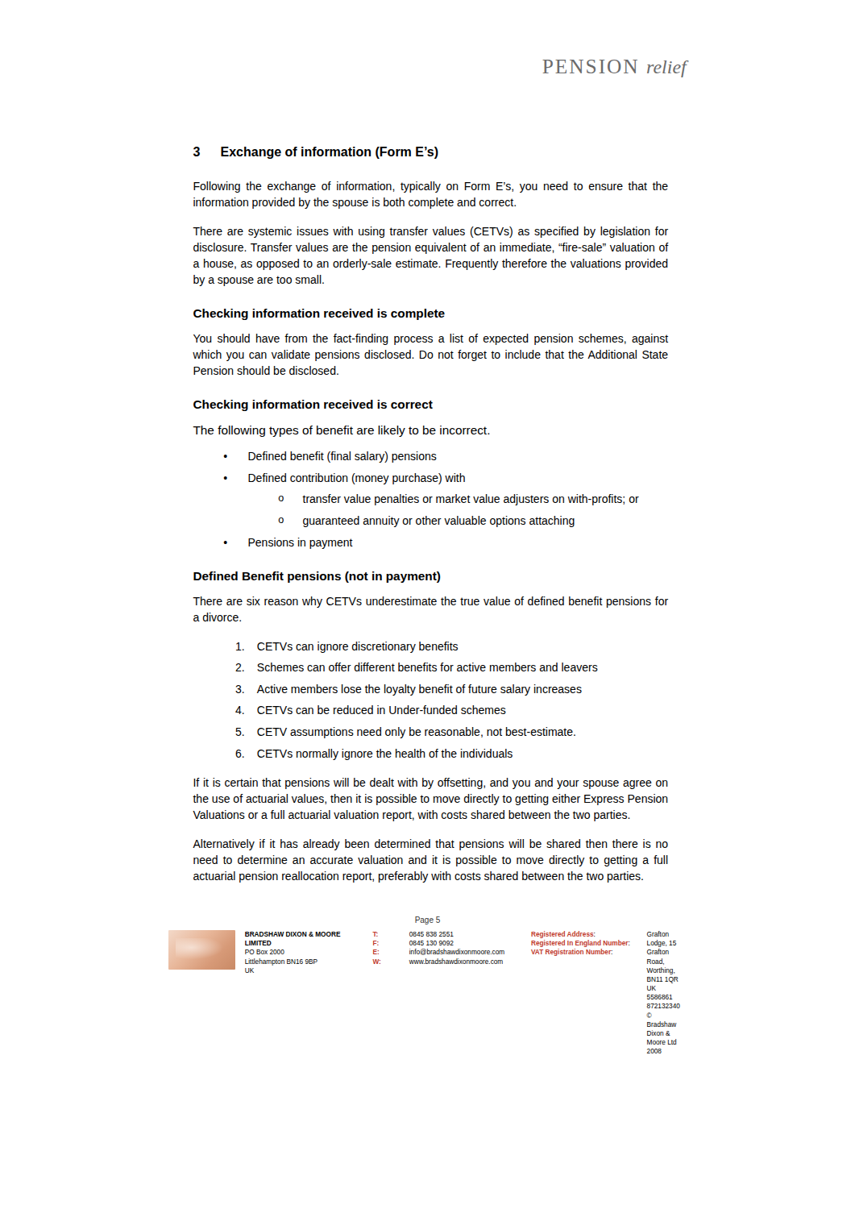PENSION relief
3 Exchange of information (Form E’s)
Following the exchange of information, typically on Form E’s, you need to ensure that the information provided by the spouse is both complete and correct.
There are systemic issues with using transfer values (CETVs) as specified by legislation for disclosure. Transfer values are the pension equivalent of an immediate, “fire-sale” valuation of a house, as opposed to an orderly-sale estimate. Frequently therefore the valuations provided by a spouse are too small.
Checking information received is complete
You should have from the fact-finding process a list of expected pension schemes, against which you can validate pensions disclosed. Do not forget to include that the Additional State Pension should be disclosed.
Checking information received is correct
The following types of benefit are likely to be incorrect.
Defined benefit (final salary) pensions
Defined contribution (money purchase) with
transfer value penalties or market value adjusters on with-profits; or
guaranteed annuity or other valuable options attaching
Pensions in payment
Defined Benefit pensions (not in payment)
There are six reason why CETVs underestimate the true value of defined benefit pensions for a divorce.
CETVs can ignore discretionary benefits
Schemes can offer different benefits for active members and leavers
Active members lose the loyalty benefit of future salary increases
CETVs can be reduced in Under-funded schemes
CETV assumptions need only be reasonable, not best-estimate.
CETVs normally ignore the health of the individuals
If it is certain that pensions will be dealt with by offsetting, and you and your spouse agree on the use of actuarial values, then it is possible to move directly to getting either Express Pension Valuations or a full actuarial valuation report, with costs shared between the two parties.
Alternatively if it has already been determined that pensions will be shared then there is no need to determine an accurate valuation and it is possible to move directly to getting a full actuarial pension reallocation report, preferably with costs shared between the two parties.
Page 5
BRADSHAW DIXON & MOORE LIMITED
PO Box 2000
Littlehampton BN16 9BP
UK
T:
F:
E:
W:
0845 838 2551
0845 130 9092
info@bradshawdixonmoore.com
www.bradshawdixonmoore.com
Registered Address:
Registered In England Number:
VAT Registration Number:
Grafton Lodge, 15 Grafton Road, Worthing, BN11 1QR UK
5586861
872132340
© Bradshaw Dixon & Moore Ltd 2008